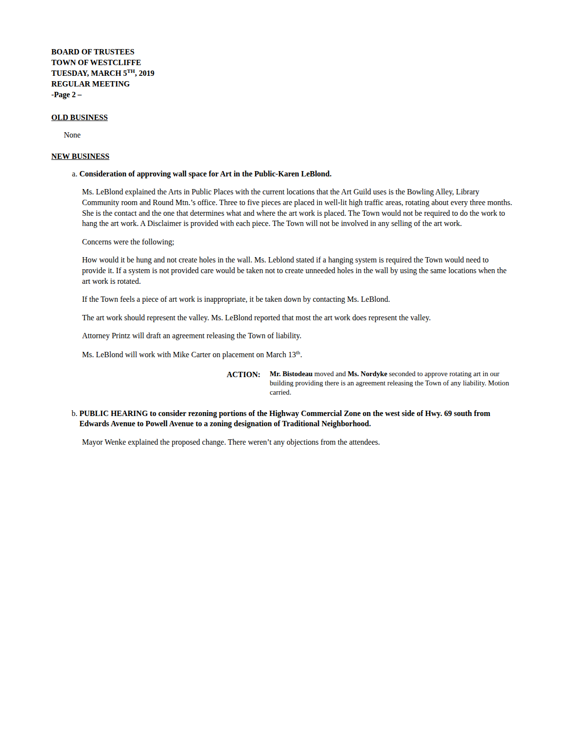BOARD OF TRUSTEES
TOWN OF WESTCLIFFE
TUESDAY, MARCH 5TH, 2019
REGULAR MEETING
-Page 2 –
OLD BUSINESS
None
NEW BUSINESS
Consideration of approving wall space for Art in the Public-Karen LeBlond.
Ms. LeBlond explained the Arts in Public Places with the current locations that the Art Guild uses is the Bowling Alley, Library Community room and Round Mtn.’s office. Three to five pieces are placed in well-lit high traffic areas, rotating about every three months. She is the contact and the one that determines what and where the art work is placed. The Town would not be required to do the work to hang the art work. A Disclaimer is provided with each piece. The Town will not be involved in any selling of the art work.
Concerns were the following;
How would it be hung and not create holes in the wall. Ms. Leblond stated if a hanging system is required the Town would need to provide it. If a system is not provided care would be taken not to create unneeded holes in the wall by using the same locations when the art work is rotated.
If the Town feels a piece of art work is inappropriate, it be taken down by contacting Ms. LeBlond.
The art work should represent the valley. Ms. LeBlond reported that most the art work does represent the valley.
Attorney Printz will draft an agreement releasing the Town of liability.
Ms. LeBlond will work with Mike Carter on placement on March 13th.
ACTION:
Mr. Bistodeau moved and Ms. Nordyke seconded to approve rotating art in our building providing there is an agreement releasing the Town of any liability. Motion carried.
PUBLIC HEARING to consider rezoning portions of the Highway Commercial Zone on the west side of Hwy. 69 south from Edwards Avenue to Powell Avenue to a zoning designation of Traditional Neighborhood.
Mayor Wenke explained the proposed change. There weren’t any objections from the attendees.